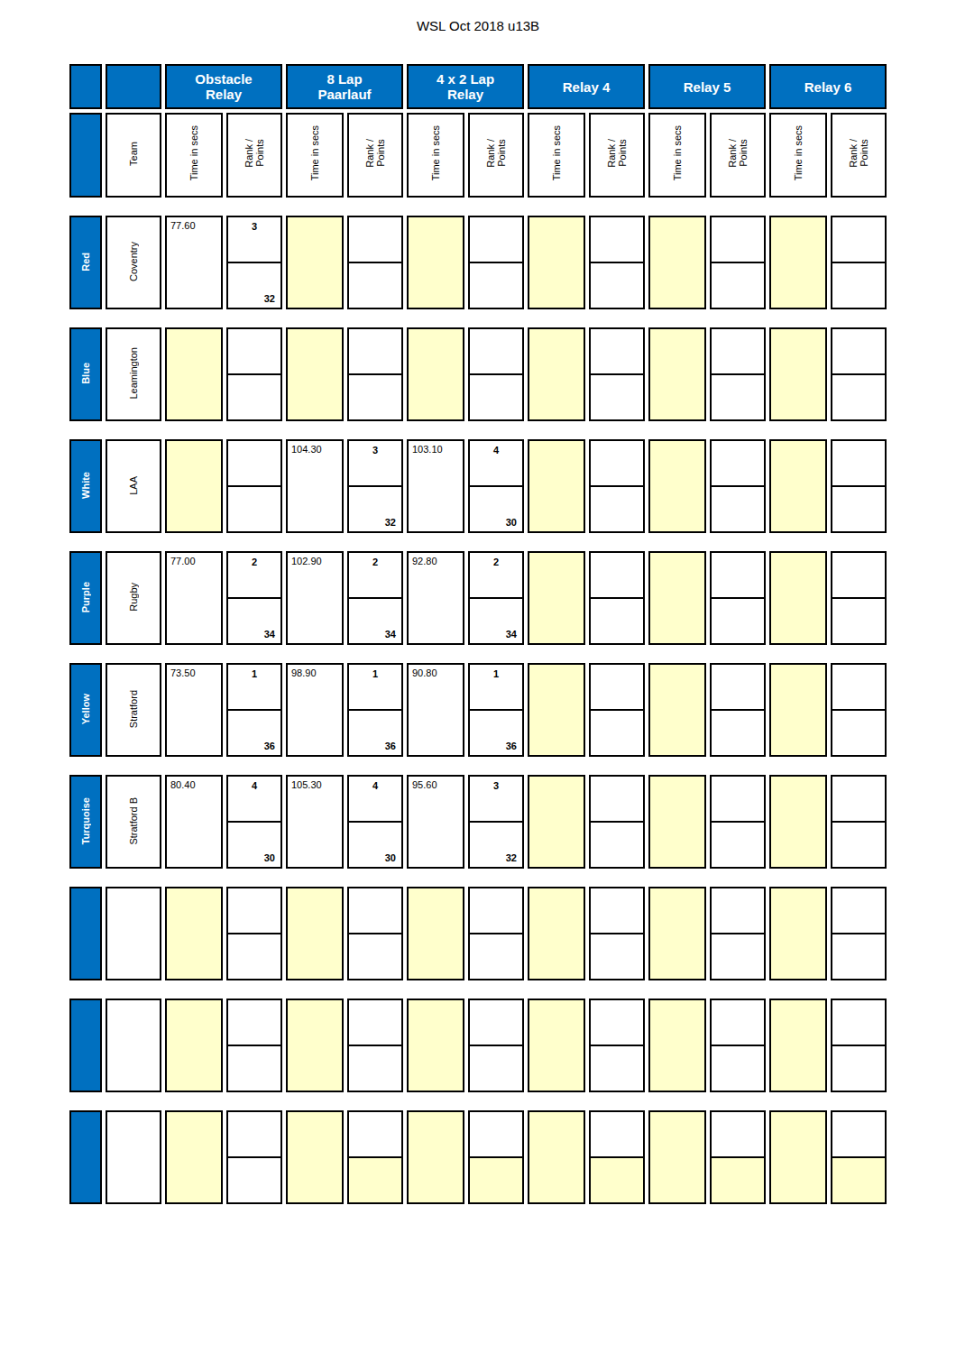WSL Oct 2018 u13B
| | | Obstacle Relay | 8 Lap Paarlauf | 4 x 2 Lap Relay | Relay 4 | Relay 5 | Relay 6 |
| --- | --- | --- | --- | --- | --- | --- | --- |
| | Team | Time in secs | Rank / Points | Time in secs | Rank / Points | Time in secs | Rank / Points | Time in secs | Rank / Points | Time in secs | Rank / Points | Time in secs | Rank / Points |
| Red | Coventry | 77.60 | / 3 / / 32 / | | | | | | | | | | |
| Blue | Leamington | | | | | | | | | | | | |
| White | LAA | | | 104.30 | / 3 / / 32 / | 103.10 | / 4 / / 30 / | | | | | | |
| Purple | Rugby | 77.00 | / 2 / / 34 / | 102.90 | / 2 / / 34 / | 92.80 | / 2 / / 34 / | | | | | | |
| Yellow | Stratford | 73.50 | / 1 / / 36 / | 98.90 | / 1 / / 36 / | 90.80 | / 1 / / 36 / | | | | | | |
| Turquoise | Stratford B | 80.40 | / 4 / / 30 / | 105.30 | / 4 / / 30 / | 95.60 | / 3 / / 32 / | | | | | | |